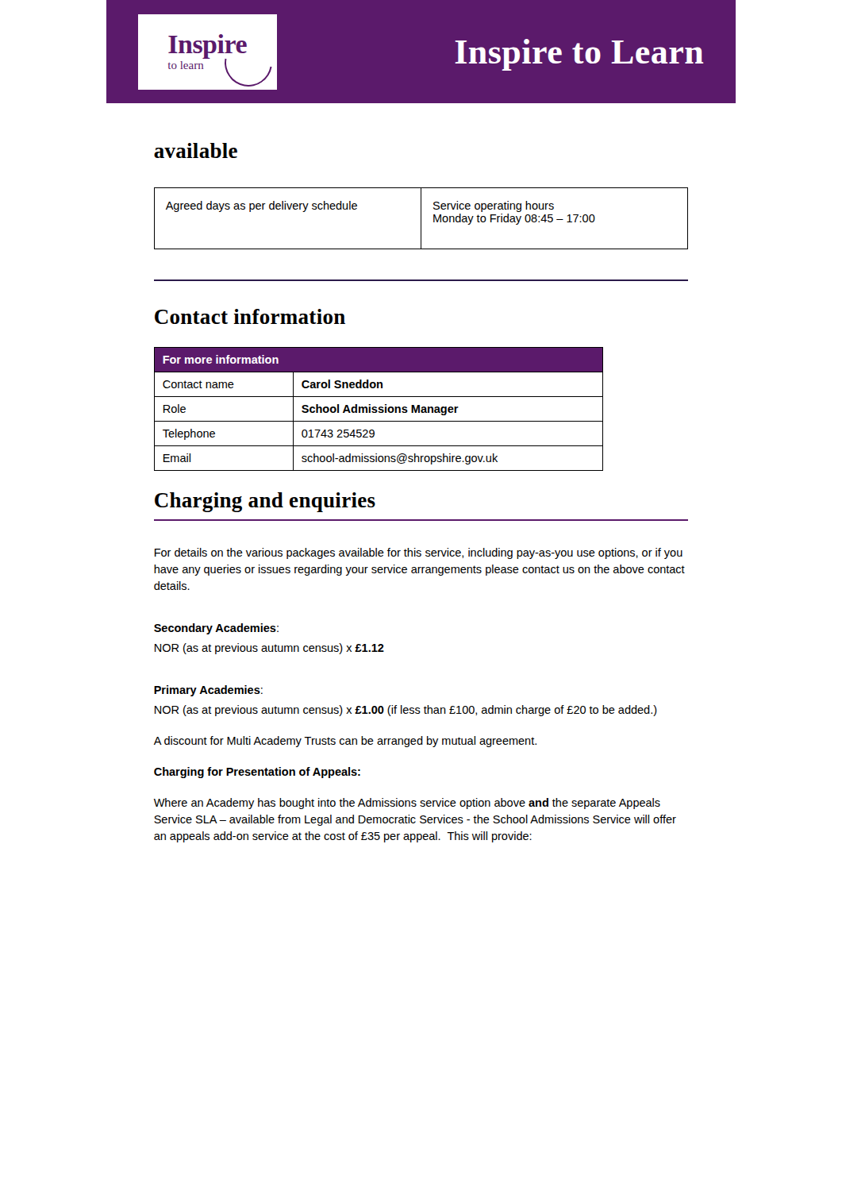Inspire
to learn
Inspire to Learn
available
| Agreed days as per delivery schedule | Service operating hours Monday to Friday 08:45 – 17:00 |
Contact information
| For more information |
| --- |
| Contact name | Carol Sneddon |
| Role | School Admissions Manager |
| Telephone | 01743 254529 |
| Email | school-admissions@shropshire.gov.uk |
Charging and enquiries
For details on the various packages available for this service, including pay-as-you use options, or if you have any queries or issues regarding your service arrangements please contact us on the above contact details.
Secondary Academies:
NOR (as at previous autumn census) x £1.12
Primary Academies:
NOR (as at previous autumn census) x £1.00 (if less than £100, admin charge of £20 to be added.)
A discount for Multi Academy Trusts can be arranged by mutual agreement.
Charging for Presentation of Appeals:
Where an Academy has bought into the Admissions service option above and the separate Appeals Service SLA – available from Legal and Democratic Services - the School Admissions Service will offer an appeals add-on service at the cost of £35 per appeal. This will provide: